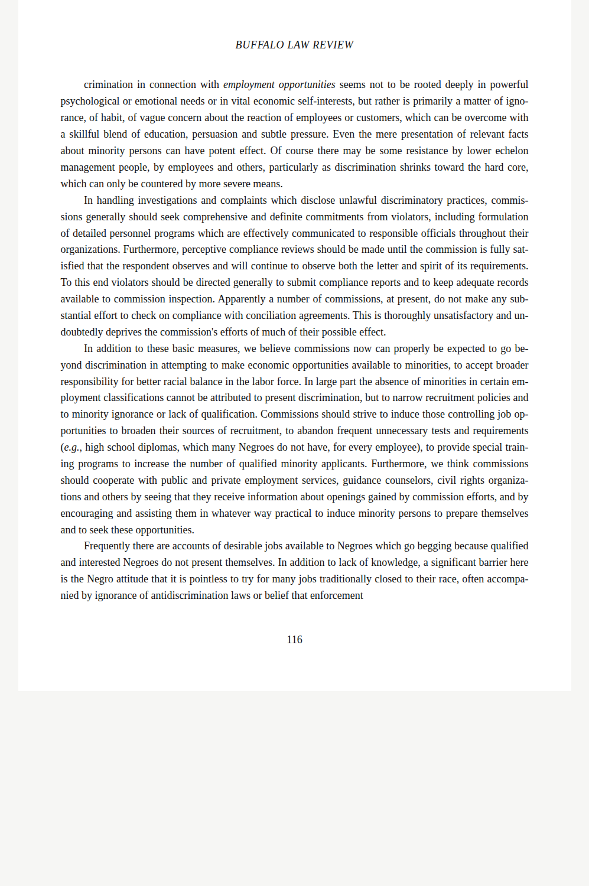BUFFALO LAW REVIEW
crimination in connection with employment opportunities seems not to be rooted deeply in powerful psychological or emotional needs or in vital economic self-interests, but rather is primarily a matter of ignorance, of habit, of vague concern about the reaction of employees or customers, which can be overcome with a skillful blend of education, persuasion and subtle pressure. Even the mere presentation of relevant facts about minority persons can have potent effect. Of course there may be some resistance by lower echelon management people, by employees and others, particularly as discrimination shrinks toward the hard core, which can only be countered by more severe means.
In handling investigations and complaints which disclose unlawful discriminatory practices, commissions generally should seek comprehensive and definite commitments from violators, including formulation of detailed personnel programs which are effectively communicated to responsible officials throughout their organizations. Furthermore, perceptive compliance reviews should be made until the commission is fully satisfied that the respondent observes and will continue to observe both the letter and spirit of its requirements. To this end violators should be directed generally to submit compliance reports and to keep adequate records available to commission inspection. Apparently a number of commissions, at present, do not make any substantial effort to check on compliance with conciliation agreements. This is thoroughly unsatisfactory and undoubtedly deprives the commission's efforts of much of their possible effect.
In addition to these basic measures, we believe commissions now can properly be expected to go beyond discrimination in attempting to make economic opportunities available to minorities, to accept broader responsibility for better racial balance in the labor force. In large part the absence of minorities in certain employment classifications cannot be attributed to present discrimination, but to narrow recruitment policies and to minority ignorance or lack of qualification. Commissions should strive to induce those controlling job opportunities to broaden their sources of recruitment, to abandon frequent unnecessary tests and requirements (e.g., high school diplomas, which many Negroes do not have, for every employee), to provide special training programs to increase the number of qualified minority applicants. Furthermore, we think commissions should cooperate with public and private employment services, guidance counselors, civil rights organizations and others by seeing that they receive information about openings gained by commission efforts, and by encouraging and assisting them in whatever way practical to induce minority persons to prepare themselves and to seek these opportunities.
Frequently there are accounts of desirable jobs available to Negroes which go begging because qualified and interested Negroes do not present themselves. In addition to lack of knowledge, a significant barrier here is the Negro attitude that it is pointless to try for many jobs traditionally closed to their race, often accompanied by ignorance of antidiscrimination laws or belief that enforcement
116